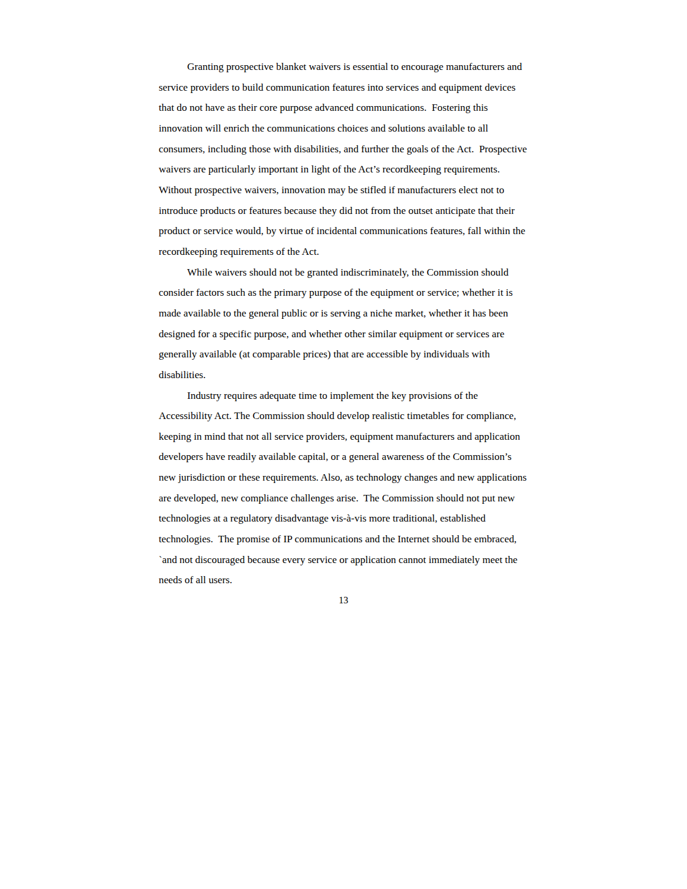Granting prospective blanket waivers is essential to encourage manufacturers and service providers to build communication features into services and equipment devices that do not have as their core purpose advanced communications. Fostering this innovation will enrich the communications choices and solutions available to all consumers, including those with disabilities, and further the goals of the Act. Prospective waivers are particularly important in light of the Act’s recordkeeping requirements. Without prospective waivers, innovation may be stifled if manufacturers elect not to introduce products or features because they did not from the outset anticipate that their product or service would, by virtue of incidental communications features, fall within the recordkeeping requirements of the Act.
While waivers should not be granted indiscriminately, the Commission should consider factors such as the primary purpose of the equipment or service; whether it is made available to the general public or is serving a niche market, whether it has been designed for a specific purpose, and whether other similar equipment or services are generally available (at comparable prices) that are accessible by individuals with disabilities.
Industry requires adequate time to implement the key provisions of the Accessibility Act. The Commission should develop realistic timetables for compliance, keeping in mind that not all service providers, equipment manufacturers and application developers have readily available capital, or a general awareness of the Commission’s new jurisdiction or these requirements. Also, as technology changes and new applications are developed, new compliance challenges arise. The Commission should not put new technologies at a regulatory disadvantage vis-à-vis more traditional, established technologies. The promise of IP communications and the Internet should be embraced, `and not discouraged because every service or application cannot immediately meet the needs of all users.
13